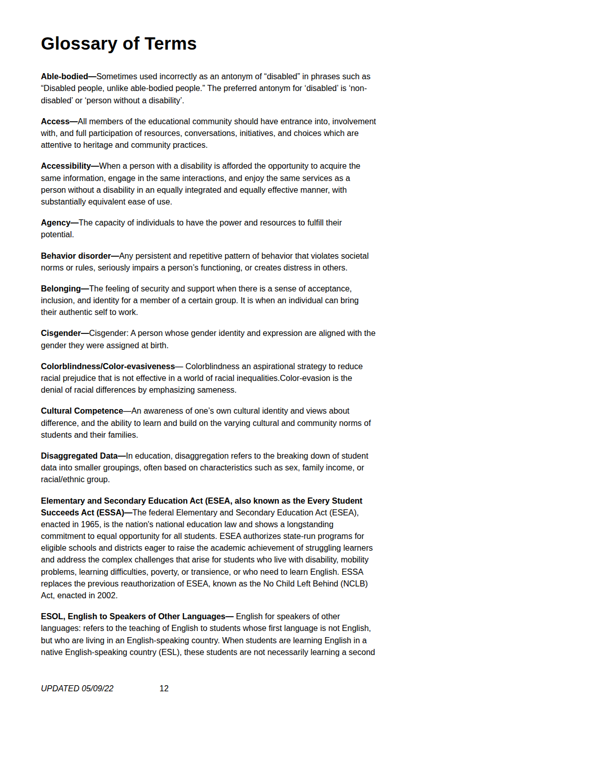Glossary of Terms
Able-bodied—Sometimes used incorrectly as an antonym of “disabled” in phrases such as “Disabled people, unlike able-bodied people.” The preferred antonym for ‘disabled’ is ‘non-disabled’ or ‘person without a disability’.
Access—All members of the educational community should have entrance into, involvement with, and full participation of resources, conversations, initiatives, and choices which are attentive to heritage and community practices.
Accessibility—When a person with a disability is afforded the opportunity to acquire the same information, engage in the same interactions, and enjoy the same services as a person without a disability in an equally integrated and equally effective manner, with substantially equivalent ease of use.
Agency—The capacity of individuals to have the power and resources to fulfill their potential.
Behavior disorder—Any persistent and repetitive pattern of behavior that violates societal norms or rules, seriously impairs a person’s functioning, or creates distress in others.
Belonging—The feeling of security and support when there is a sense of acceptance, inclusion, and identity for a member of a certain group. It is when an individual can bring their authentic self to work.
Cisgender—Cisgender: A person whose gender identity and expression are aligned with the gender they were assigned at birth.
Colorblindness/Color-evasiveness— Colorblindness an aspirational strategy to reduce racial prejudice that is not effective in a world of racial inequalities.Color-evasion is the denial of racial differences by emphasizing sameness.
Cultural Competence—An awareness of one’s own cultural identity and views about difference, and the ability to learn and build on the varying cultural and community norms of students and their families.
Disaggregated Data—In education, disaggregation refers to the breaking down of student data into smaller groupings, often based on characteristics such as sex, family income, or racial/ethnic group.
Elementary and Secondary Education Act (ESEA, also known as the Every Student Succeeds Act (ESSA)—The federal Elementary and Secondary Education Act (ESEA), enacted in 1965, is the nation's national education law and shows a longstanding commitment to equal opportunity for all students. ESEA authorizes state-run programs for eligible schools and districts eager to raise the academic achievement of struggling learners and address the complex challenges that arise for students who live with disability, mobility problems, learning difficulties, poverty, or transience, or who need to learn English. ESSA replaces the previous reauthorization of ESEA, known as the No Child Left Behind (NCLB) Act, enacted in 2002.
ESOL, English to Speakers of Other Languages— English for speakers of other languages: refers to the teaching of English to students whose first language is not English, but who are living in an English-speaking country. When students are learning English in a native English-speaking country (ESL), these students are not necessarily learning a second
UPDATED 05/09/22 12